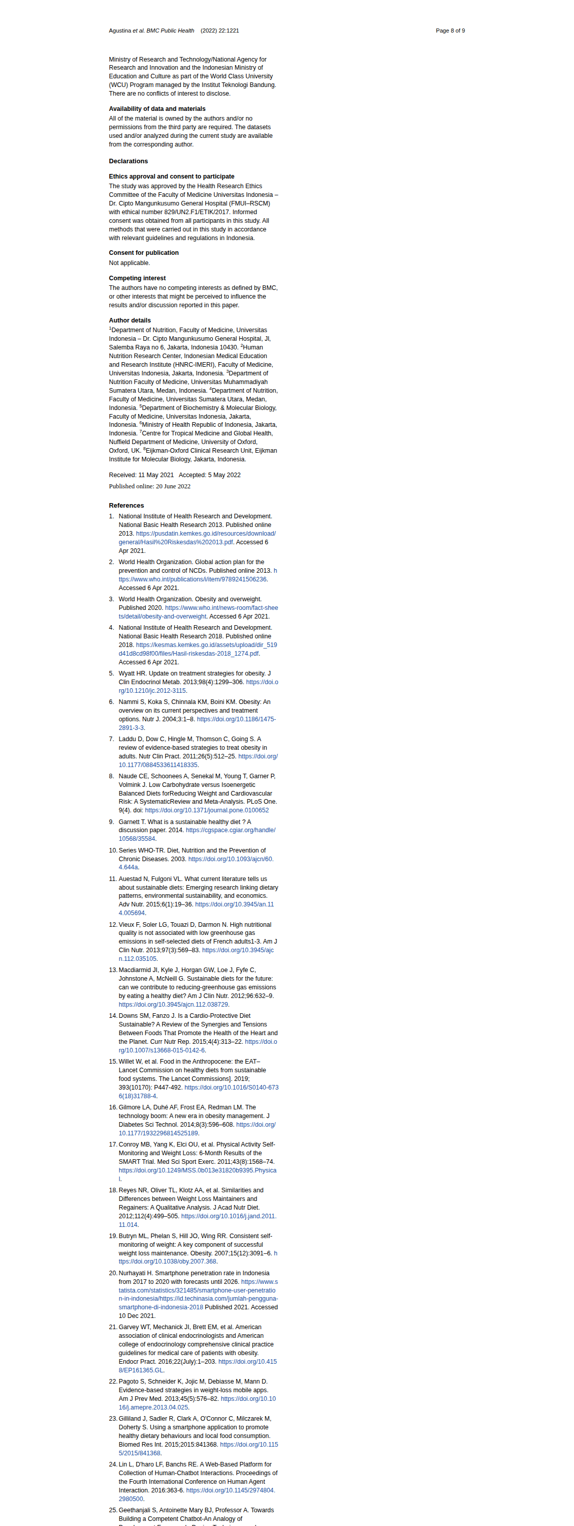Agustina et al. BMC Public Health (2022) 22:1221
Page 8 of 9
Ministry of Research and Technology/National Agency for Research and Innovation and the Indonesian Ministry of Education and Culture as part of the World Class University (WCU) Program managed by the Institut Teknologi Bandung. There are no conflicts of interest to disclose.
Availability of data and materials
All of the material is owned by the authors and/or no permissions from the third party are required. The datasets used and/or analyzed during the current study are available from the corresponding author.
Declarations
Ethics approval and consent to participate
The study was approved by the Health Research Ethics Committee of the Faculty of Medicine Universitas Indonesia – Dr. Cipto Mangunkusumo General Hospital (FMUI–RSCM) with ethical number 829/UN2.F1/ETIK/2017. Informed consent was obtained from all participants in this study. All methods that were carried out in this study in accordance with relevant guidelines and regulations in Indonesia.
Consent for publication
Not applicable.
Competing interest
The authors have no competing interests as defined by BMC, or other interests that might be perceived to influence the results and/or discussion reported in this paper.
Author details
1 Department of Nutrition, Faculty of Medicine, Universitas Indonesia – Dr. Cipto Mangunkusumo General Hospital, Jl, Salemba Raya no 6, Jakarta, Indonesia 10430. 2 Human Nutrition Research Center, Indonesian Medical Education and Research Institute (HNRC-IMERI), Faculty of Medicine, Universitas Indonesia, Jakarta, Indonesia. 3 Department of Nutrition Faculty of Medicine, Universitas Muhammadiyah Sumatera Utara, Medan, Indonesia. 4 Department of Nutrition, Faculty of Medicine, Universitas Sumatera Utara, Medan, Indonesia. 5 Department of Biochemistry & Molecular Biology, Faculty of Medicine, Universitas Indonesia, Jakarta, Indonesia. 6 Ministry of Health Republic of Indonesia, Jakarta, Indonesia. 7 Centre for Tropical Medicine and Global Health, Nuffield Department of Medicine, University of Oxford, Oxford, UK. 8 Eijkman-Oxford Clinical Research Unit, Eijkman Institute for Molecular Biology, Jakarta, Indonesia.
Received: 11 May 2021 Accepted: 5 May 2022
Published online: 20 June 2022
References
National Institute of Health Research and Development. National Basic Health Research 2013. Published online 2013. https://pusdatin.kemkes.go.id/resources/download/general/Hasil%20Riskesdas%202013.pdf. Accessed 6 Apr 2021.
World Health Organization. Global action plan for the prevention and control of NCDs. Published online 2013. https://www.who.int/publications/i/item/9789241506236. Accessed 6 Apr 2021.
World Health Organization. Obesity and overweight. Published 2020. https://www.who.int/news-room/fact-sheets/detail/obesity-and-overweight. Accessed 6 Apr 2021.
National Institute of Health Research and Development. National Basic Health Research 2018. Published online 2018. https://kesmas.kemkes.go.id/assets/upload/dir_519d41d8cd98f00/files/Hasil-riskesdas-2018_1274.pdf. Accessed 6 Apr 2021.
Wyatt HR. Update on treatment strategies for obesity. J Clin Endocrinol Metab. 2013;98(4):1299–306. https://doi.org/10.1210/jc.2012-3115.
Nammi S, Koka S, Chinnala KM, Boini KM. Obesity: An overview on its current perspectives and treatment options. Nutr J. 2004;3:1–8. https://doi.org/10.1186/1475-2891-3-3.
Laddu D, Dow C, Hingle M, Thomson C, Going S. A review of evidence-based strategies to treat obesity in adults. Nutr Clin Pract. 2011;26(5):512–25. https://doi.org/10.1177/0884533611418335.
Naude CE, Schoonees A, Senekal M, Young T, Garner P, Volmink J. Low Carbohydrate versus Isoenergetic Balanced Diets forReducing Weight and Cardiovascular Risk: A SystematicReview and Meta-Analysis. PLoS One. 9(4). doi: https://doi.org/10.1371/journal.pone.0100652
Garnett T. What is a sustainable healthy diet ? A discussion paper. 2014. https://cgspace.cgiar.org/handle/10568/35584.
Series WHO-TR. Diet, Nutrition and the Prevention of Chronic Diseases. 2003. https://doi.org/10.1093/ajcn/60.4.644a.
Auestad N, Fulgoni VL. What current literature tells us about sustainable diets: Emerging research linking dietary patterns, environmental sustainability, and economics. Adv Nutr. 2015;6(1):19–36. https://doi.org/10.3945/an.114.005694.
Vieux F, Soler LG, Touazi D, Darmon N. High nutritional quality is not associated with low greenhouse gas emissions in self-selected diets of French adults1-3. Am J Clin Nutr. 2013;97(3):569–83. https://doi.org/10.3945/ajcn.112.035105.
Macdiarmid JI, Kyle J, Horgan GW, Loe J, Fyfe C, Johnstone A, McNeill G. Sustainable diets for the future: can we contribute to reducing-greenhouse gas emissions by eating a healthy diet? Am J Clin Nutr. 2012;96:632–9. https://doi.org/10.3945/ajcn.112.038729.
Downs SM, Fanzo J. Is a Cardio-Protective Diet Sustainable? A Review of the Synergies and Tensions Between Foods That Promote the Health of the Heart and the Planet. Curr Nutr Rep. 2015;4(4):313–22. https://doi.org/10.1007/s13668-015-0142-6.
Willet W, et al. Food in the Anthropocene: the EAT–Lancet Commission on healthy diets from sustainable food systems. The Lancet Commissions]. 2019; 393(10170): P447-492. https://doi.org/10.1016/S0140-6736(18)31788-4.
Gilmore LA, Duhé AF, Frost EA, Redman LM. The technology boom: A new era in obesity management. J Diabetes Sci Technol. 2014;8(3):596–608. https://doi.org/10.1177/1932296814525189.
Conroy MB, Yang K, Elci OU, et al. Physical Activity Self-Monitoring and Weight Loss: 6-Month Results of the SMART Trial. Med Sci Sport Exerc. 2011;43(8):1568–74. https://doi.org/10.1249/MSS.0b013e31820b9395.Physical.
Reyes NR, Oliver TL, Klotz AA, et al. Similarities and Differences between Weight Loss Maintainers and Regainers: A Qualitative Analysis. J Acad Nutr Diet. 2012;112(4):499–505. https://doi.org/10.1016/j.jand.2011.11.014.
Butryn ML, Phelan S, Hill JO, Wing RR. Consistent self-monitoring of weight: A key component of successful weight loss maintenance. Obesity. 2007;15(12):3091–6. https://doi.org/10.1038/oby.2007.368.
Nurhayati H. Smartphone penetration rate in Indonesia from 2017 to 2020 with forecasts until 2026. https://www.statista.com/statistics/321485/smartphone-user-penetration-in-indonesia/https://id.techinasia.com/jumlah-pengguna-smartphone-di-indonesia-2018 Published 2021. Accessed 10 Dec 2021.
Garvey WT, Mechanick JI, Brett EM, et al. American association of clinical endocrinologists and American college of endocrinology comprehensive clinical practice guidelines for medical care of patients with obesity. Endocr Pract. 2016;22(July):1–203. https://doi.org/10.4158/EP161365.GL.
Pagoto S, Schneider K, Jojic M, Debiasse M, Mann D. Evidence-based strategies in weight-loss mobile apps. Am J Prev Med. 2013;45(5):576–82. https://doi.org/10.1016/j.amepre.2013.04.025.
Gilliland J, Sadler R, Clark A, O'Connor C, Milczarek M, Doherty S. Using a smartphone application to promote healthy dietary behaviours and local food consumption. Biomed Res Int. 2015;2015:841368. https://doi.org/10.1155/2015/841368.
Lin L, D'haro LF, Banchs RE. A Web-Based Platform for Collection of Human-Chatbot Interactions. Proceedings of the Fourth International Conference on Human Agent Interaction. 2016:363-6. https://doi.org/10.1145/2974804.2980500.
Geethanjali S, Antoinette Mary BJ, Professor A. Towards Building a Competent Chatbot-An Analogy of Development Framework, Design Techniques and Intelligence. Int J Innov Res Sci Eng Technol (An ISO. 2007;6(11):554–62.
Harray AJ, Boushey CJ, Pollard CM, et al. A novel dietary assessment method to measure a healthy and sustainable diet using the mobile food